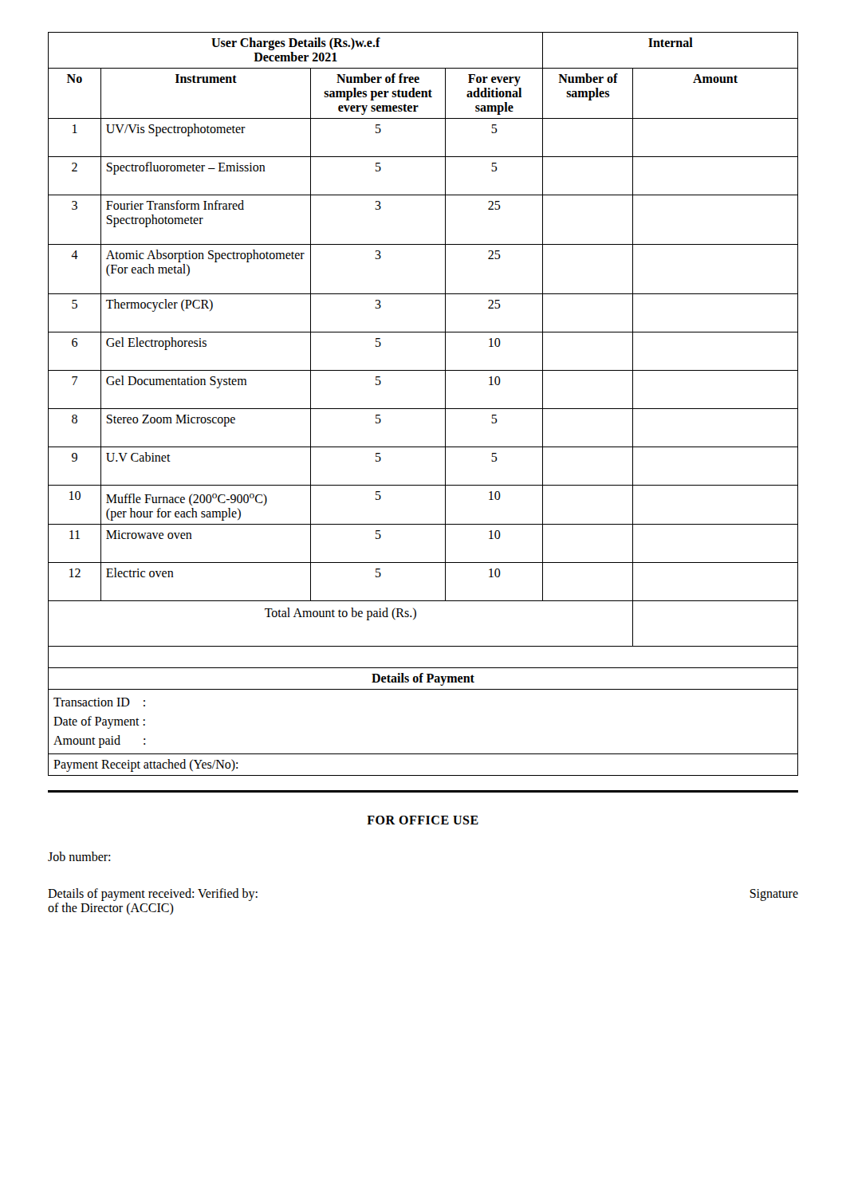| User Charges Details (Rs.)w.e.f December 2021 | Internal |
| --- | --- |
| No | Instrument | Number of free samples per student every semester | For every additional sample | Number of samples | Amount |
| 1 | UV/Vis Spectrophotometer | 5 | 5 | | |
| 2 | Spectrofluorometer – Emission | 5 | 5 | | |
| 3 | Fourier Transform Infrared Spectrophotometer | 3 | 25 | | |
| 4 | Atomic Absorption Spectrophotometer (For each metal) | 3 | 25 | | |
| 5 | Thermocycler (PCR) | 3 | 25 | | |
| 6 | Gel Electrophoresis | 5 | 10 | | |
| 7 | Gel Documentation System | 5 | 10 | | |
| 8 | Stereo Zoom Microscope | 5 | 5 | | |
| 9 | U.V Cabinet | 5 | 5 | | |
| 10 | Muffle Furnace (200 o C-900 o C) (per hour for each sample) | 5 | 10 | | |
| 11 | Microwave oven | 5 | 10 | | |
| 12 | Electric oven | 5 | 10 | | |
| Total Amount to be paid (Rs.) | |
| Details of Payment |
| Transaction ID : Date of Payment : Amount paid : |
| Payment Receipt attached (Yes/No): |
FOR OFFICE USE
Job number:
Details of payment received: Verified by:
of the Director (ACCIC)
Signature